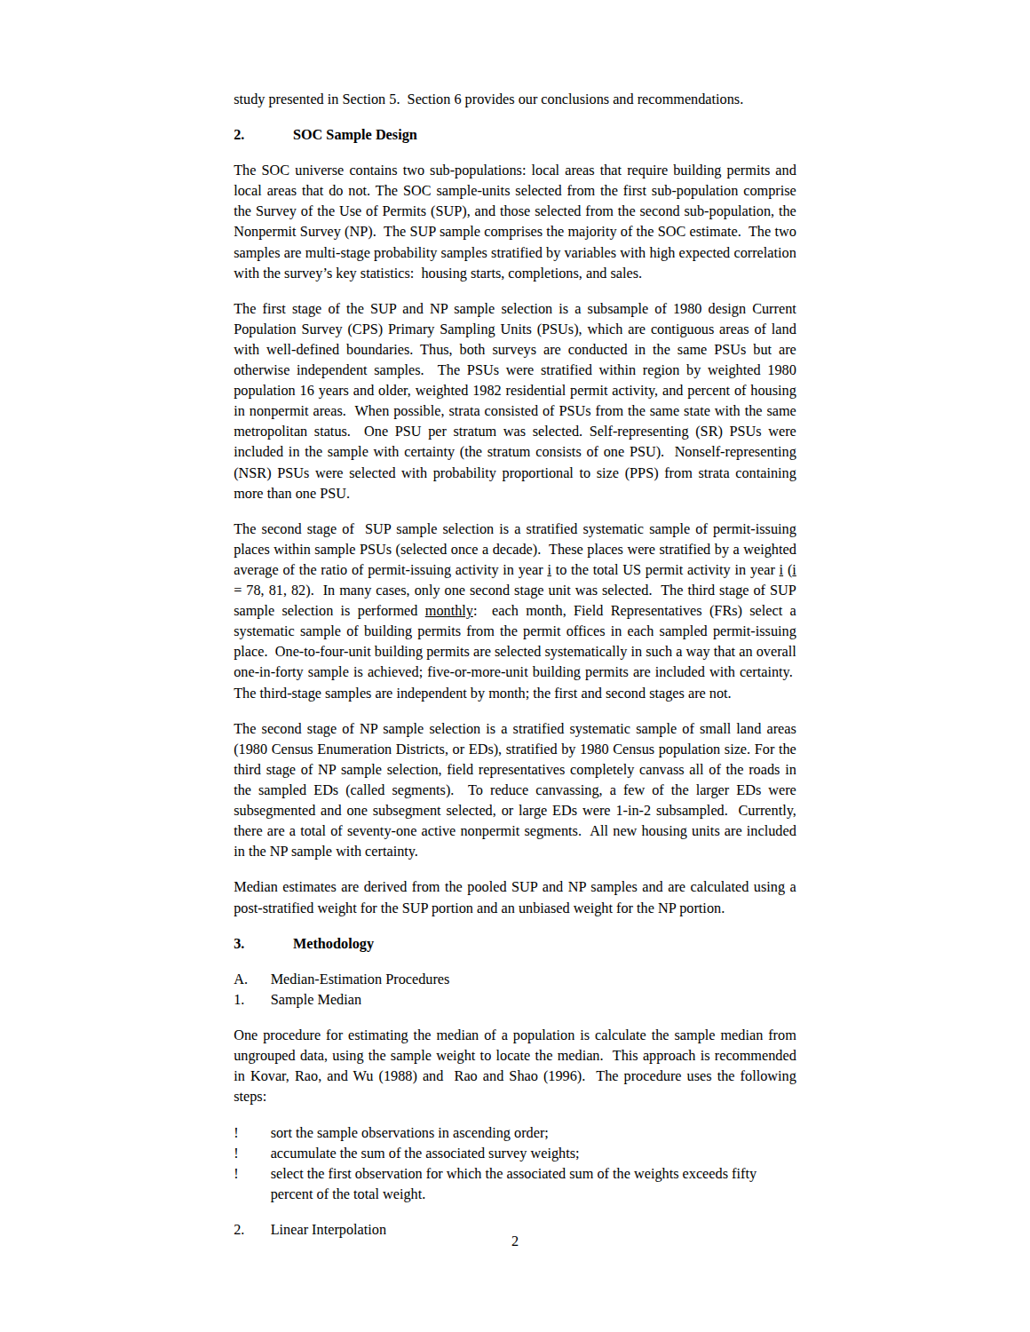study presented in Section 5. Section 6 provides our conclusions and recommendations.
2. SOC Sample Design
The SOC universe contains two sub-populations: local areas that require building permits and local areas that do not. The SOC sample-units selected from the first sub-population comprise the Survey of the Use of Permits (SUP), and those selected from the second sub-population, the Nonpermit Survey (NP). The SUP sample comprises the majority of the SOC estimate. The two samples are multi-stage probability samples stratified by variables with high expected correlation with the survey’s key statistics: housing starts, completions, and sales.
The first stage of the SUP and NP sample selection is a subsample of 1980 design Current Population Survey (CPS) Primary Sampling Units (PSUs), which are contiguous areas of land with well-defined boundaries. Thus, both surveys are conducted in the same PSUs but are otherwise independent samples. The PSUs were stratified within region by weighted 1980 population 16 years and older, weighted 1982 residential permit activity, and percent of housing in nonpermit areas. When possible, strata consisted of PSUs from the same state with the same metropolitan status. One PSU per stratum was selected. Self-representing (SR) PSUs were included in the sample with certainty (the stratum consists of one PSU). Nonself-representing (NSR) PSUs were selected with probability proportional to size (PPS) from strata containing more than one PSU.
The second stage of SUP sample selection is a stratified systematic sample of permit-issuing places within sample PSUs (selected once a decade). These places were stratified by a weighted average of the ratio of permit-issuing activity in year i to the total US permit activity in year i (i = 78, 81, 82). In many cases, only one second stage unit was selected. The third stage of SUP sample selection is performed monthly: each month, Field Representatives (FRs) select a systematic sample of building permits from the permit offices in each sampled permit-issuing place. One-to-four-unit building permits are selected systematically in such a way that an overall one-in-forty sample is achieved; five-or-more-unit building permits are included with certainty. The third-stage samples are independent by month; the first and second stages are not.
The second stage of NP sample selection is a stratified systematic sample of small land areas (1980 Census Enumeration Districts, or EDs), stratified by 1980 Census population size. For the third stage of NP sample selection, field representatives completely canvass all of the roads in the sampled EDs (called segments). To reduce canvassing, a few of the larger EDs were subsegmented and one subsegment selected, or large EDs were 1-in-2 subsampled. Currently, there are a total of seventy-one active nonpermit segments. All new housing units are included in the NP sample with certainty.
Median estimates are derived from the pooled SUP and NP samples and are calculated using a post-stratified weight for the SUP portion and an unbiased weight for the NP portion.
3. Methodology
A. Median-Estimation Procedures
1. Sample Median
One procedure for estimating the median of a population is calculate the sample median from ungrouped data, using the sample weight to locate the median. This approach is recommended in Kovar, Rao, and Wu (1988) and Rao and Shao (1996). The procedure uses the following steps:
!sort the sample observations in ascending order;
!accumulate the sum of the associated survey weights;
!select the first observation for which the associated sum of the weights exceeds fifty percent of the total weight.
2. Linear Interpolation
2